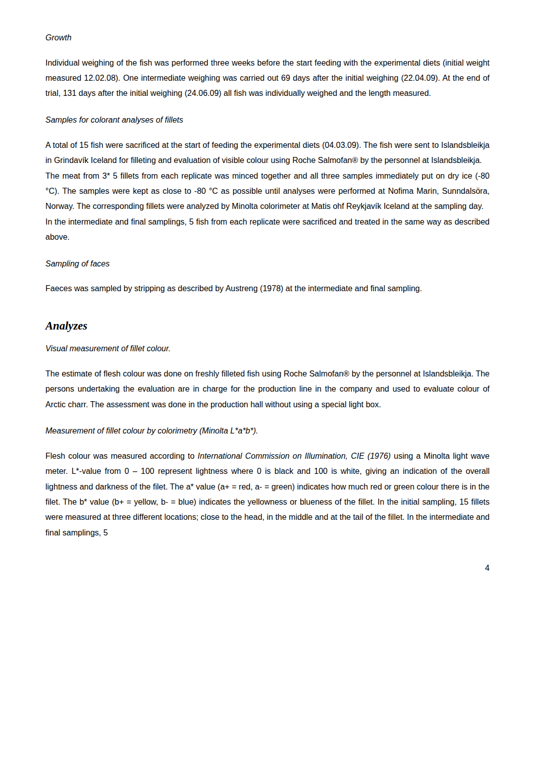Growth
Individual weighing of the fish was performed three weeks before the start feeding with the experimental diets (initial weight measured 12.02.08). One intermediate weighing was carried out 69 days after the initial weighing (22.04.09). At the end of trial, 131 days after the initial weighing (24.06.09) all fish was individually weighed and the length measured.
Samples for colorant analyses of fillets
A total of 15 fish were sacrificed at the start of feeding the experimental diets (04.03.09). The fish were sent to Islandsbleikja in Grindavík Iceland for filleting and evaluation of visible colour using Roche Salmofan® by the personnel at Islandsbleikja.
The meat from 3* 5 fillets from each replicate was minced together and all three samples immediately put on dry ice (-80 °C). The samples were kept as close to -80 °C as possible until analyses were performed at Nofima Marin, Sunndalsöra, Norway. The corresponding fillets were analyzed by Minolta colorimeter at Matis ohf Reykjavík Iceland at the sampling day.
In the intermediate and final samplings, 5 fish from each replicate were sacrificed and treated in the same way as described above.
Sampling of faces
Faeces was sampled by stripping as described by Austreng (1978) at the intermediate and final sampling.
Analyzes
Visual measurement of fillet colour.
The estimate of flesh colour was done on freshly filleted fish using Roche Salmofan® by the personnel at Islandsbleikja. The persons undertaking the evaluation are in charge for the production line in the company and used to evaluate colour of Arctic charr. The assessment was done in the production hall without using a special light box.
Measurement of fillet colour by colorimetry (Minolta L*a*b*).
Flesh colour was measured according to International Commission on Illumination, CIE (1976) using a Minolta light wave meter. L*-value from 0 – 100 represent lightness where 0 is black and 100 is white, giving an indication of the overall lightness and darkness of the filet. The a* value (a+ = red, a- = green) indicates how much red or green colour there is in the filet. The b* value (b+ = yellow, b- = blue) indicates the yellowness or blueness of the fillet. In the initial sampling, 15 fillets were measured at three different locations; close to the head, in the middle and at the tail of the fillet. In the intermediate and final samplings, 5
4